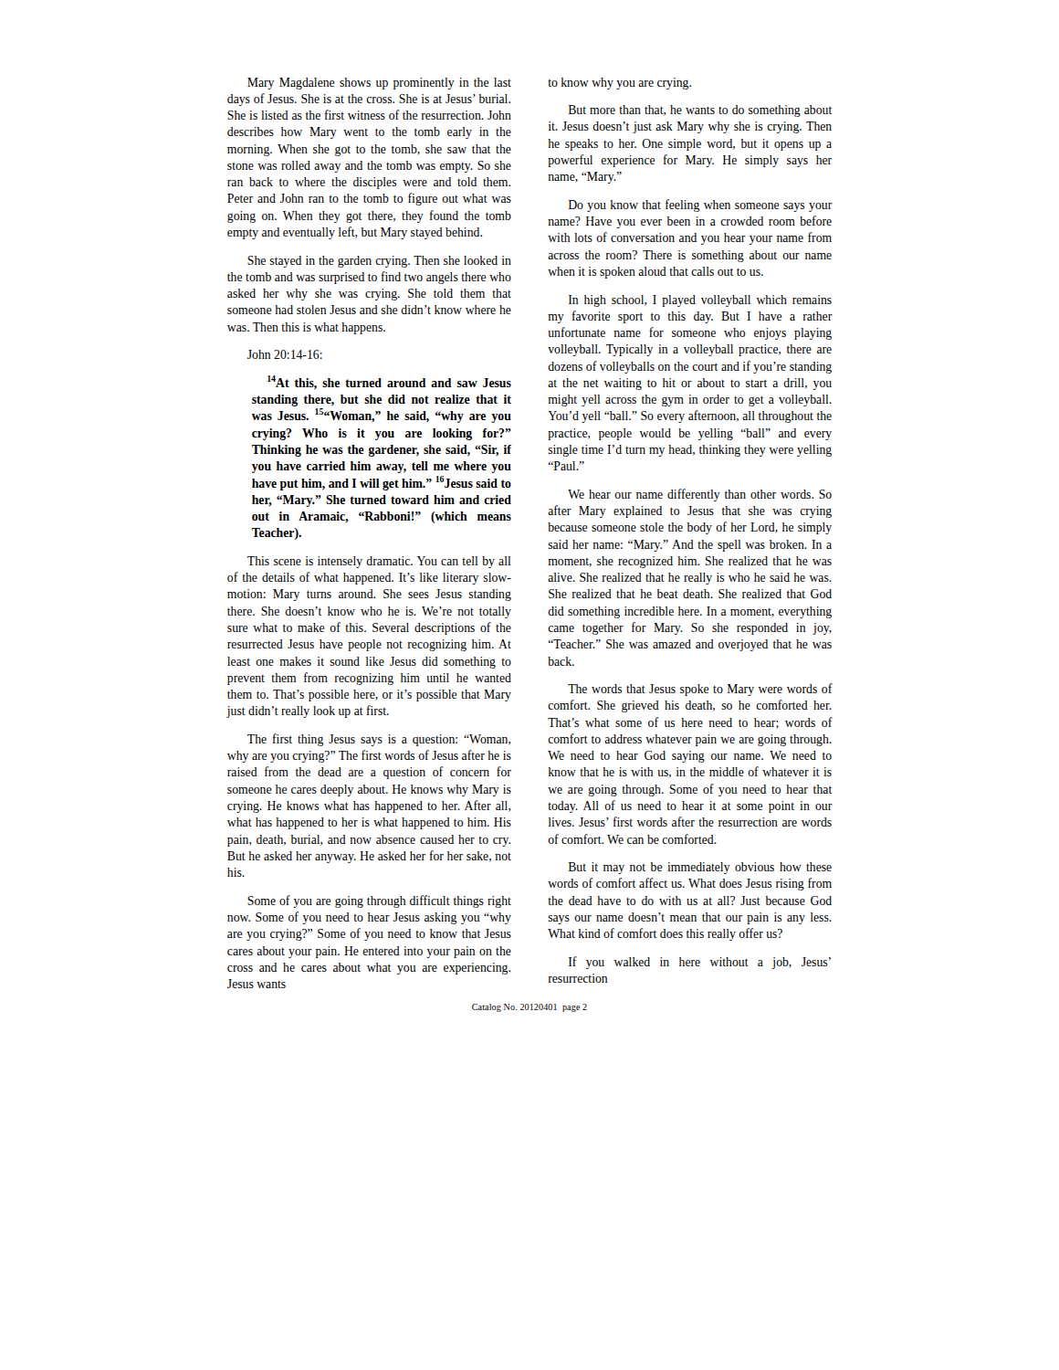Mary Magdalene shows up prominently in the last days of Jesus. She is at the cross. She is at Jesus’ burial. She is listed as the first witness of the resurrection. John describes how Mary went to the tomb early in the morning. When she got to the tomb, she saw that the stone was rolled away and the tomb was empty. So she ran back to where the disciples were and told them. Peter and John ran to the tomb to figure out what was going on. When they got there, they found the tomb empty and eventually left, but Mary stayed behind.
She stayed in the garden crying. Then she looked in the tomb and was surprised to find two angels there who asked her why she was crying. She told them that someone had stolen Jesus and she didn’t know where he was. Then this is what happens.
John 20:14-16:
14At this, she turned around and saw Jesus standing there, but she did not realize that it was Jesus. 15“Woman,” he said, “why are you crying? Who is it you are looking for?” Thinking he was the gardener, she said, “Sir, if you have carried him away, tell me where you have put him, and I will get him.” 16Jesus said to her, “Mary.” She turned toward him and cried out in Aramaic, “Rabboni!” (which means Teacher).
This scene is intensely dramatic. You can tell by all of the details of what happened. It’s like literary slow-motion: Mary turns around. She sees Jesus standing there. She doesn’t know who he is. We’re not totally sure what to make of this. Several descriptions of the resurrected Jesus have people not recognizing him. At least one makes it sound like Jesus did something to prevent them from recognizing him until he wanted them to. That’s possible here, or it’s possible that Mary just didn’t really look up at first.
The first thing Jesus says is a question: “Woman, why are you crying?” The first words of Jesus after he is raised from the dead are a question of concern for someone he cares deeply about. He knows why Mary is crying. He knows what has happened to her. After all, what has happened to her is what happened to him. His pain, death, burial, and now absence caused her to cry. But he asked her anyway. He asked her for her sake, not his.
Some of you are going through difficult things right now. Some of you need to hear Jesus asking you “why are you crying?” Some of you need to know that Jesus cares about your pain. He entered into your pain on the cross and he cares about what you are experiencing. Jesus wants
to know why you are crying.
But more than that, he wants to do something about it. Jesus doesn’t just ask Mary why she is crying. Then he speaks to her. One simple word, but it opens up a powerful experience for Mary. He simply says her name, “Mary.”
Do you know that feeling when someone says your name? Have you ever been in a crowded room before with lots of conversation and you hear your name from across the room? There is something about our name when it is spoken aloud that calls out to us.
In high school, I played volleyball which remains my favorite sport to this day. But I have a rather unfortunate name for someone who enjoys playing volleyball. Typically in a volleyball practice, there are dozens of volleyballs on the court and if you’re standing at the net waiting to hit or about to start a drill, you might yell across the gym in order to get a volleyball. You’d yell “ball.” So every afternoon, all throughout the practice, people would be yelling “ball” and every single time I’d turn my head, thinking they were yelling “Paul.”
We hear our name differently than other words. So after Mary explained to Jesus that she was crying because someone stole the body of her Lord, he simply said her name: “Mary.” And the spell was broken. In a moment, she recognized him. She realized that he was alive. She realized that he really is who he said he was. She realized that he beat death. She realized that God did something incredible here. In a moment, everything came together for Mary. So she responded in joy, “Teacher.” She was amazed and overjoyed that he was back.
The words that Jesus spoke to Mary were words of comfort. She grieved his death, so he comforted her. That’s what some of us here need to hear; words of comfort to address whatever pain we are going through. We need to hear God saying our name. We need to know that he is with us, in the middle of whatever it is we are going through. Some of you need to hear that today. All of us need to hear it at some point in our lives. Jesus’ first words after the resurrection are words of comfort. We can be comforted.
But it may not be immediately obvious how these words of comfort affect us. What does Jesus rising from the dead have to do with us at all? Just because God says our name doesn’t mean that our pain is any less. What kind of comfort does this really offer us?
If you walked in here without a job, Jesus’ resurrection
Catalog No. 20120401 page 2